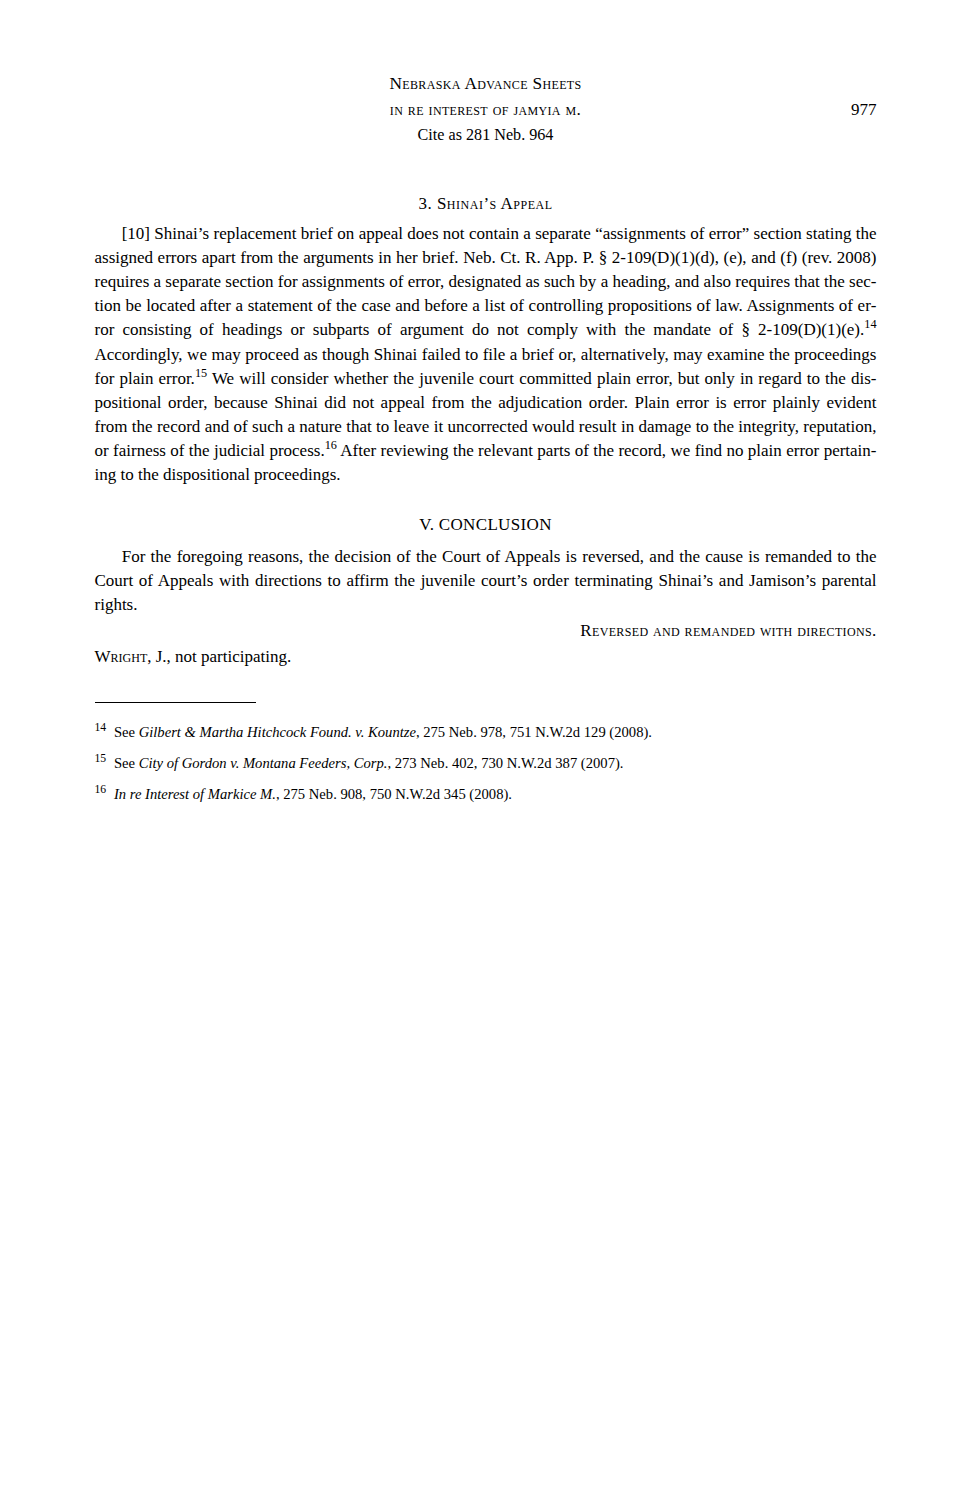Nebraska Advance Sheets in re interest of jamyia m. Cite as 281 Neb. 964 977
3. Shinai’s Appeal
[10] Shinai’s replacement brief on appeal does not contain a separate “assignments of error” section stating the assigned errors apart from the arguments in her brief. Neb. Ct. R. App. P. § 2-109(D)(1)(d), (e), and (f) (rev. 2008) requires a separate section for assignments of error, designated as such by a heading, and also requires that the section be located after a statement of the case and before a list of controlling propositions of law. Assignments of error consisting of headings or subparts of argument do not comply with the mandate of § 2-109(D)(1)(e).14 Accordingly, we may proceed as though Shinai failed to file a brief or, alternatively, may examine the proceedings for plain error.15 We will consider whether the juvenile court committed plain error, but only in regard to the dispositional order, because Shinai did not appeal from the adjudication order. Plain error is error plainly evident from the record and of such a nature that to leave it uncorrected would result in damage to the integrity, reputation, or fairness of the judicial process.16 After reviewing the relevant parts of the record, we find no plain error pertaining to the dispositional proceedings.
V. CONCLUSION
For the foregoing reasons, the decision of the Court of Appeals is reversed, and the cause is remanded to the Court of Appeals with directions to affirm the juvenile court’s order terminating Shinai’s and Jamison’s parental rights.
Reversed and remanded with directions.
Wright, J., not participating.
14 See Gilbert & Martha Hitchcock Found. v. Kountze, 275 Neb. 978, 751 N.W.2d 129 (2008).
15 See City of Gordon v. Montana Feeders, Corp., 273 Neb. 402, 730 N.W.2d 387 (2007).
16 In re Interest of Markice M., 275 Neb. 908, 750 N.W.2d 345 (2008).